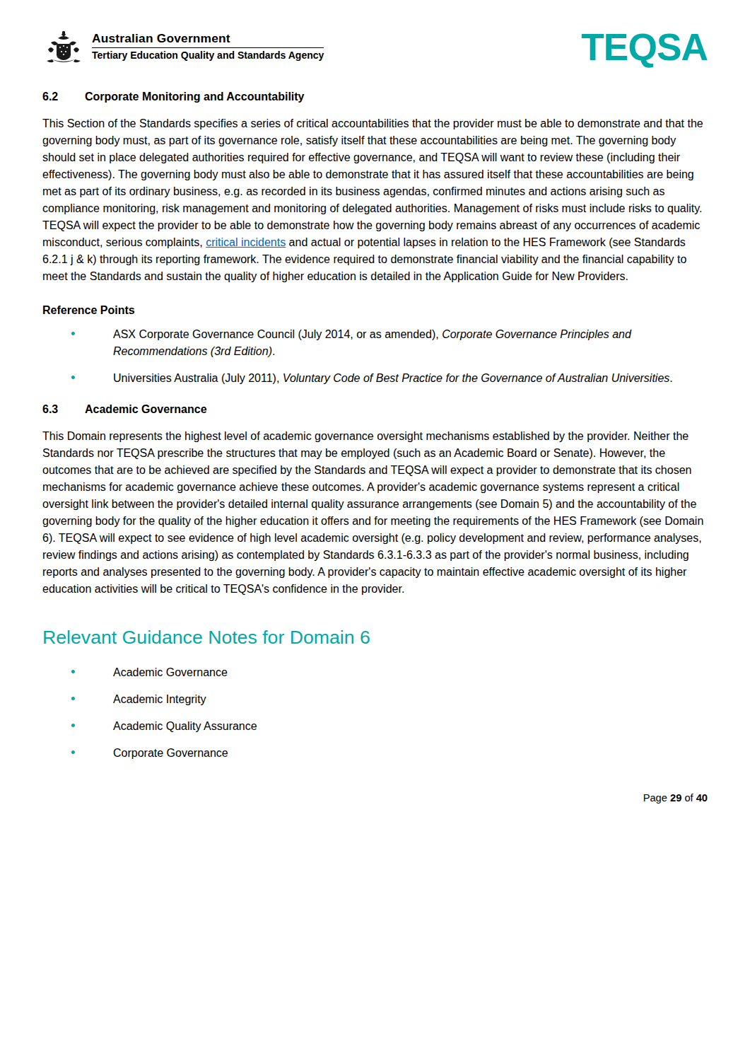Australian Government
Tertiary Education Quality and Standards Agency
TEQSA
6.2 Corporate Monitoring and Accountability
This Section of the Standards specifies a series of critical accountabilities that the provider must be able to demonstrate and that the governing body must, as part of its governance role, satisfy itself that these accountabilities are being met. The governing body should set in place delegated authorities required for effective governance, and TEQSA will want to review these (including their effectiveness). The governing body must also be able to demonstrate that it has assured itself that these accountabilities are being met as part of its ordinary business, e.g. as recorded in its business agendas, confirmed minutes and actions arising such as compliance monitoring, risk management and monitoring of delegated authorities. Management of risks must include risks to quality. TEQSA will expect the provider to be able to demonstrate how the governing body remains abreast of any occurrences of academic misconduct, serious complaints, critical incidents and actual or potential lapses in relation to the HES Framework (see Standards 6.2.1 j & k) through its reporting framework. The evidence required to demonstrate financial viability and the financial capability to meet the Standards and sustain the quality of higher education is detailed in the Application Guide for New Providers.
Reference Points
ASX Corporate Governance Council (July 2014, or as amended), Corporate Governance Principles and Recommendations (3rd Edition).
Universities Australia (July 2011), Voluntary Code of Best Practice for the Governance of Australian Universities.
6.3 Academic Governance
This Domain represents the highest level of academic governance oversight mechanisms established by the provider. Neither the Standards nor TEQSA prescribe the structures that may be employed (such as an Academic Board or Senate). However, the outcomes that are to be achieved are specified by the Standards and TEQSA will expect a provider to demonstrate that its chosen mechanisms for academic governance achieve these outcomes. A provider's academic governance systems represent a critical oversight link between the provider's detailed internal quality assurance arrangements (see Domain 5) and the accountability of the governing body for the quality of the higher education it offers and for meeting the requirements of the HES Framework (see Domain 6). TEQSA will expect to see evidence of high level academic oversight (e.g. policy development and review, performance analyses, review findings and actions arising) as contemplated by Standards 6.3.1-6.3.3 as part of the provider's normal business, including reports and analyses presented to the governing body. A provider's capacity to maintain effective academic oversight of its higher education activities will be critical to TEQSA's confidence in the provider.
Relevant Guidance Notes for Domain 6
Academic Governance
Academic Integrity
Academic Quality Assurance
Corporate Governance
Page 29 of 40